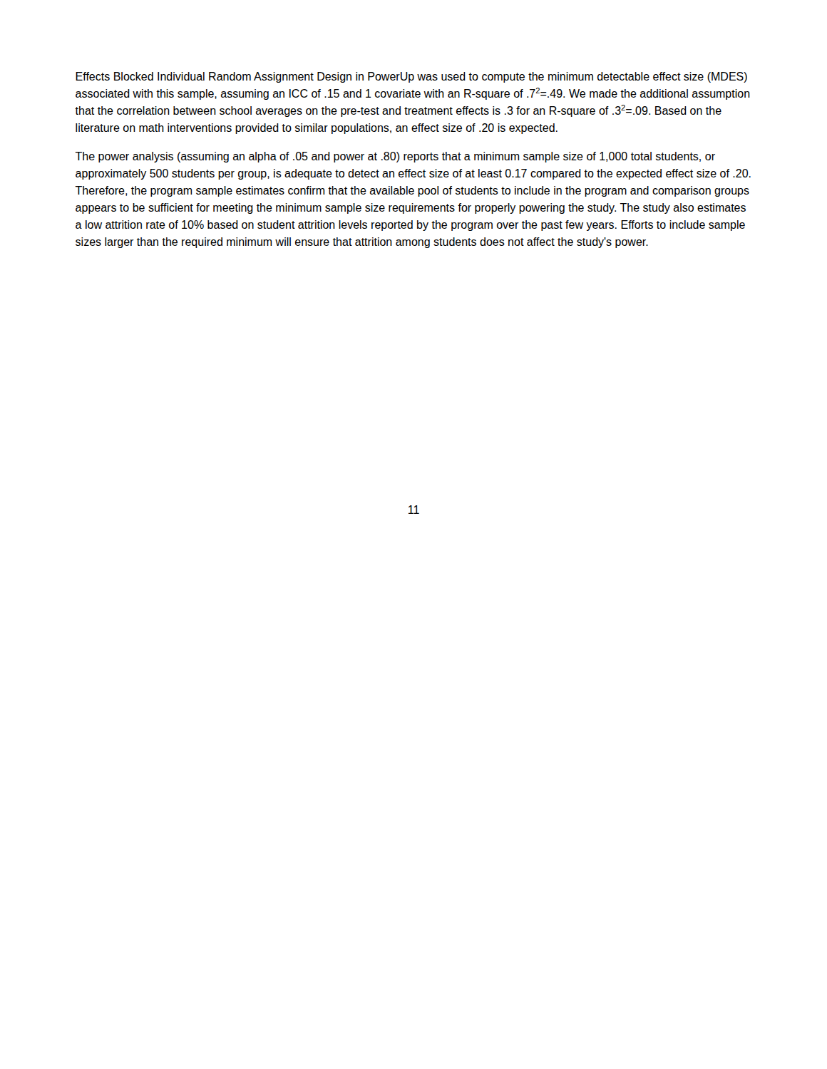Effects Blocked Individual Random Assignment Design in PowerUp was used to compute the minimum detectable effect size (MDES) associated with this sample, assuming an ICC of .15 and 1 covariate with an R-square of .72=.49. We made the additional assumption that the correlation between school averages on the pre-test and treatment effects is .3 for an R-square of .32=.09. Based on the literature on math interventions provided to similar populations, an effect size of .20 is expected.
The power analysis (assuming an alpha of .05 and power at .80) reports that a minimum sample size of 1,000 total students, or approximately 500 students per group, is adequate to detect an effect size of at least 0.17 compared to the expected effect size of .20. Therefore, the program sample estimates confirm that the available pool of students to include in the program and comparison groups appears to be sufficient for meeting the minimum sample size requirements for properly powering the study. The study also estimates a low attrition rate of 10% based on student attrition levels reported by the program over the past few years. Efforts to include sample sizes larger than the required minimum will ensure that attrition among students does not affect the study's power.
11